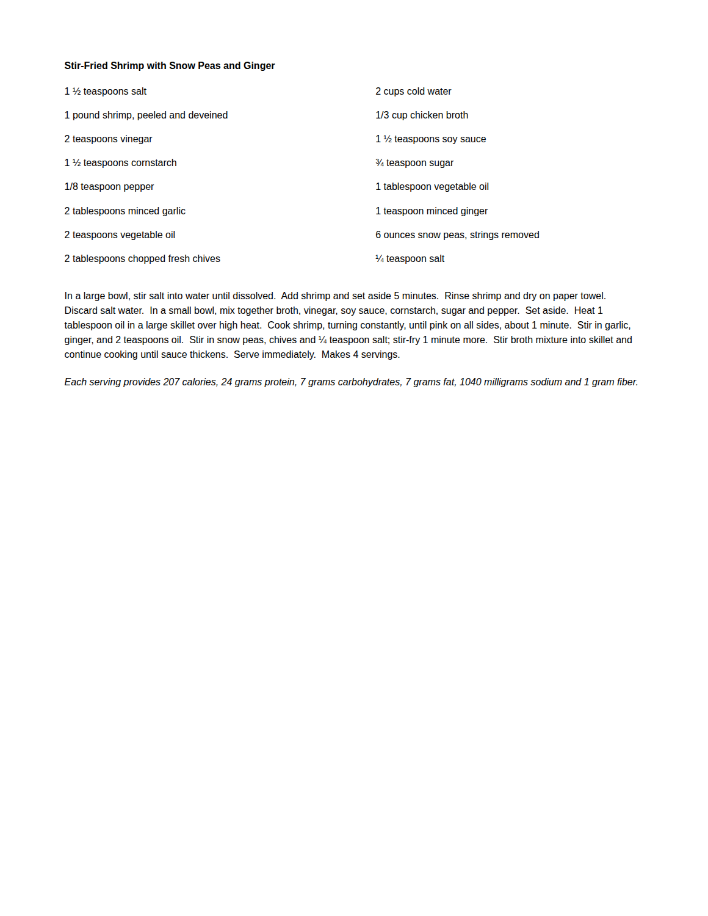Stir-Fried Shrimp with Snow Peas and Ginger
| 1 ½ teaspoons salt | 2 cups cold water |
| 1 pound shrimp, peeled and deveined | 1/3 cup chicken broth |
| 2 teaspoons vinegar | 1 ½ teaspoons soy sauce |
| 1 ½ teaspoons cornstarch | ¾ teaspoon sugar |
| 1/8 teaspoon pepper | 1 tablespoon vegetable oil |
| 2 tablespoons minced garlic | 1 teaspoon minced ginger |
| 2 teaspoons vegetable oil | 6 ounces snow peas, strings removed |
| 2 tablespoons chopped fresh chives | ¼ teaspoon salt |
In a large bowl, stir salt into water until dissolved. Add shrimp and set aside 5 minutes. Rinse shrimp and dry on paper towel. Discard salt water. In a small bowl, mix together broth, vinegar, soy sauce, cornstarch, sugar and pepper. Set aside. Heat 1 tablespoon oil in a large skillet over high heat. Cook shrimp, turning constantly, until pink on all sides, about 1 minute. Stir in garlic, ginger, and 2 teaspoons oil. Stir in snow peas, chives and ¼ teaspoon salt; stir-fry 1 minute more. Stir broth mixture into skillet and continue cooking until sauce thickens. Serve immediately. Makes 4 servings.
Each serving provides 207 calories, 24 grams protein, 7 grams carbohydrates, 7 grams fat, 1040 milligrams sodium and 1 gram fiber.